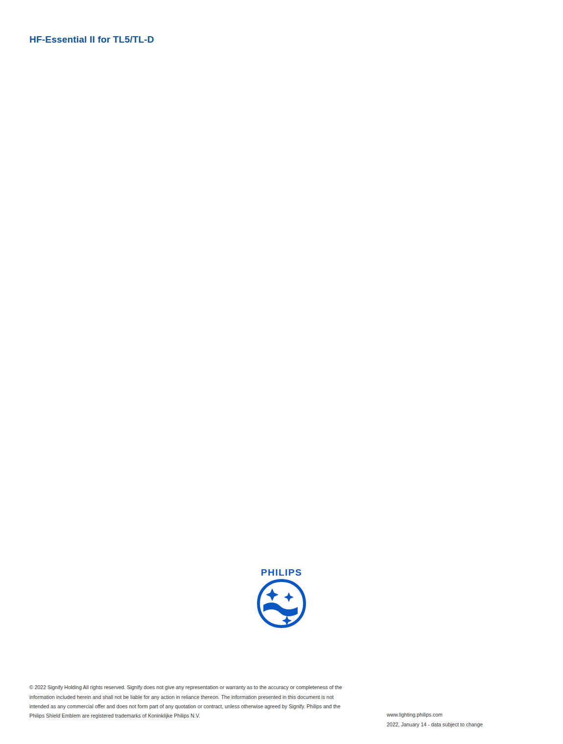HF-Essential II for TL5/TL-D
PHILIPS
© 2022 Signify Holding All rights reserved. Signify does not give any representation or warranty as to the accuracy or completeness of the information included herein and shall not be liable for any action in reliance thereon. The information presented in this document is not intended as any commercial offer and does not form part of any quotation or contract, unless otherwise agreed by Signify. Philips and the Philips Shield Emblem are registered trademarks of Koninklijke Philips N.V.
www.lighting.philips.com
2022, January 14 - data subject to change